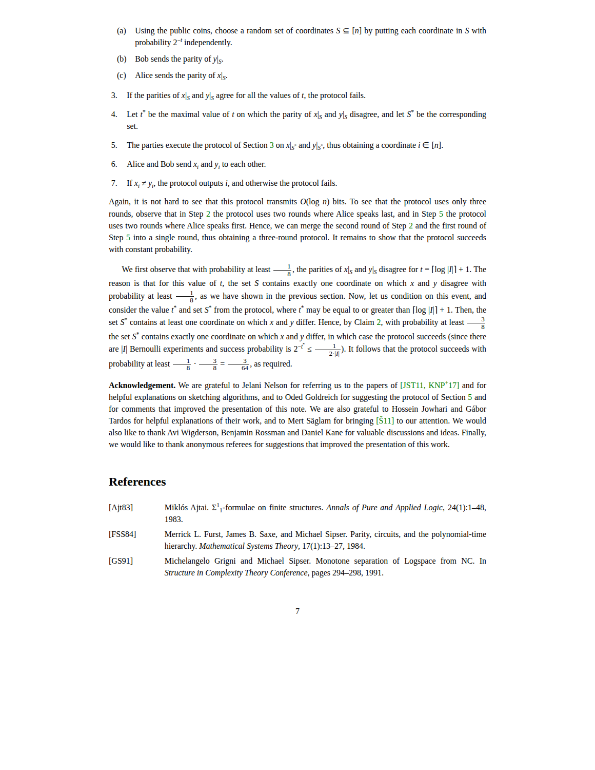(a) Using the public coins, choose a random set of coordinates S ⊆ [n] by putting each coordinate in S with probability 2−t independently.
(b) Bob sends the parity of y|S.
(c) Alice sends the parity of x|S.
3. If the parities of x|S and y|S agree for all the values of t, the protocol fails.
4. Let t* be the maximal value of t on which the parity of x|S and y|S disagree, and let S* be the corresponding set.
5. The parties execute the protocol of Section 3 on x|S* and y|S*, thus obtaining a coordinate i ∈ [n].
6. Alice and Bob send xi and yi to each other.
7. If xi ≠ yi, the protocol outputs i, and otherwise the protocol fails.
Again, it is not hard to see that this protocol transmits O(log n) bits. To see that the protocol uses only three rounds, observe that in Step 2 the protocol uses two rounds where Alice speaks last, and in Step 5 the protocol uses two rounds where Alice speaks first. Hence, we can merge the second round of Step 2 and the first round of Step 5 into a single round, thus obtaining a three-round protocol. It remains to show that the protocol succeeds with constant probability.
We first observe that with probability at least 18, the parities of x|S and y|S disagree for t = ⌈log |I|⌉ + 1. The reason is that for this value of t, the set S contains exactly one coordinate on which x and y disagree with probability at least 18, as we have shown in the previous section. Now, let us condition on this event, and consider the value t* and set S* from the protocol, where t* may be equal to or greater than ⌈log |I|⌉ + 1. Then, the set S* contains at least one coordinate on which x and y differ. Hence, by Claim 2, with probability at least 38 the set S* contains exactly one coordinate on which x and y differ, in which case the protocol succeeds (since there are |I| Bernoulli experiments and success probability is 2−t* ≤ 12·|I|). It follows that the protocol succeeds with probability at least 18 · 38 = 364, as required.
Acknowledgement. We are grateful to Jelani Nelson for referring us to the papers of [JST11, KNP+17] and for helpful explanations on sketching algorithms, and to Oded Goldreich for suggesting the protocol of Section 5 and for comments that improved the presentation of this note. We are also grateful to Hossein Jowhari and Gábor Tardos for helpful explanations of their work, and to Mert Säglam for bringing [Š11] to our attention. We would also like to thank Avi Wigderson, Benjamin Rossman and Daniel Kane for valuable discussions and ideas. Finally, we would like to thank anonymous referees for suggestions that improved the presentation of this work.
References
[Ajt83]
Miklós Ajtai. Σ11-formulae on finite structures. Annals of Pure and Applied Logic, 24(1):1–48, 1983.
[FSS84]
Merrick L. Furst, James B. Saxe, and Michael Sipser. Parity, circuits, and the polynomial-time hierarchy. Mathematical Systems Theory, 17(1):13–27, 1984.
[GS91]
Michelangelo Grigni and Michael Sipser. Monotone separation of Logspace from NC. In Structure in Complexity Theory Conference, pages 294–298, 1991.
7